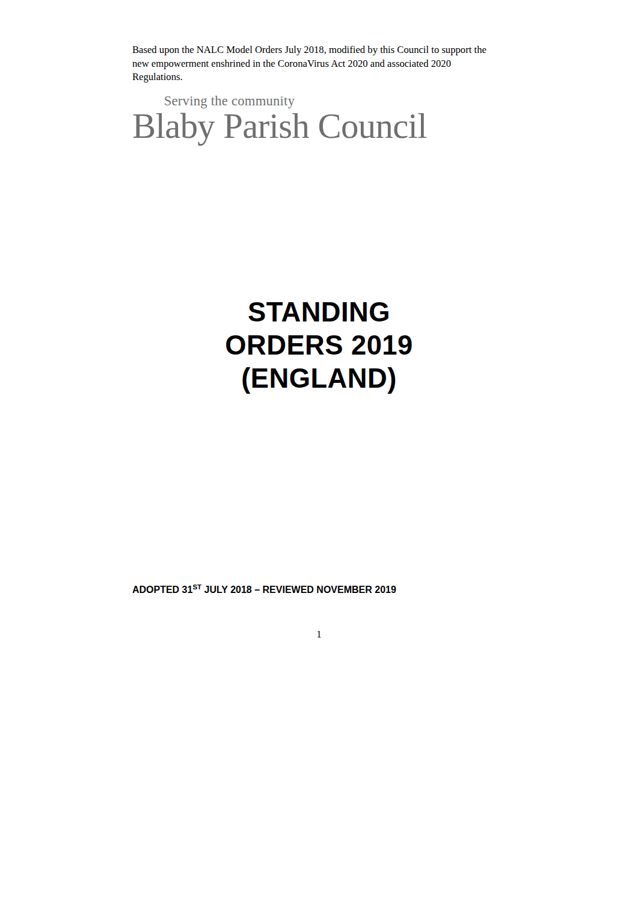Based upon the NALC Model Orders July 2018, modified by this Council to support the new empowerment enshrined in the CoronaVirus Act 2020 and associated 2020 Regulations.
Serving the community
Blaby Parish Council
STANDING
ORDERS 2019
(ENGLAND)
ADOPTED 31ST JULY 2018 – REVIEWED NOVEMBER 2019
1